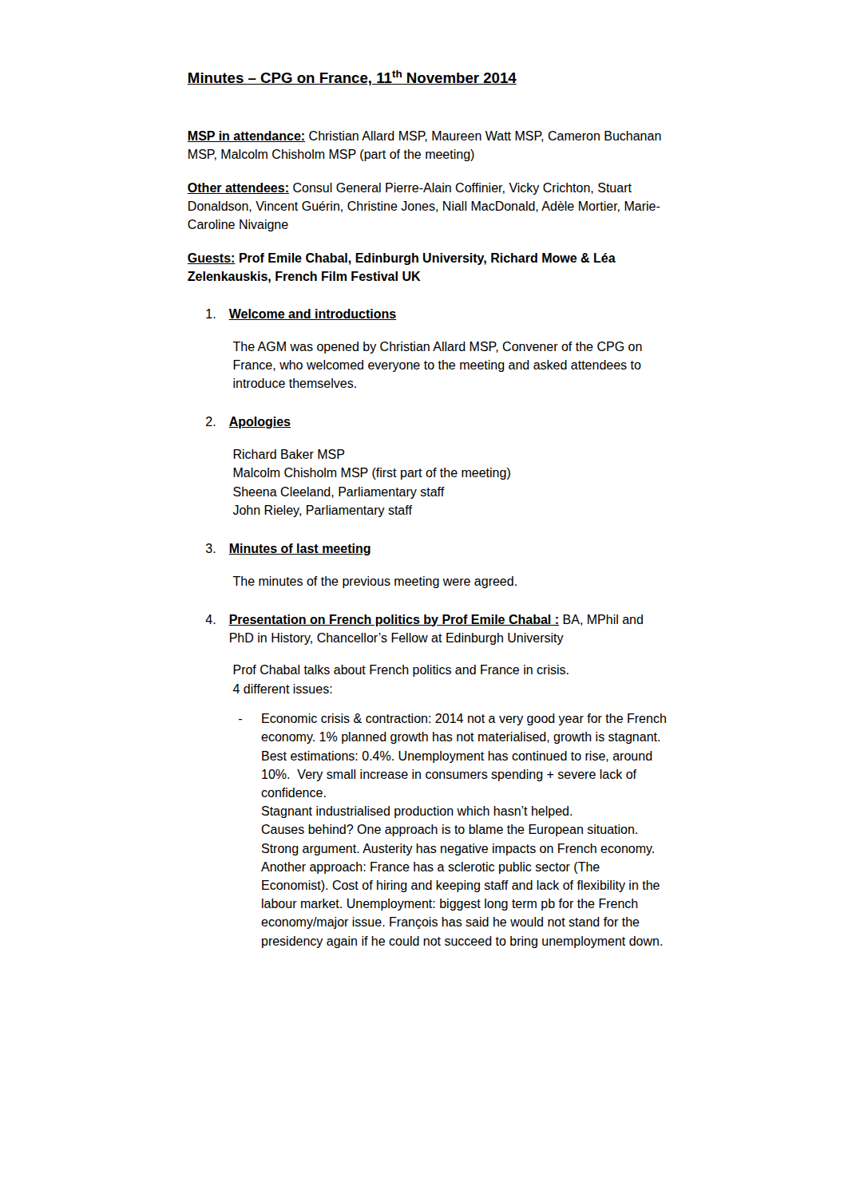Minutes – CPG on France, 11th November 2014
MSP in attendance: Christian Allard MSP, Maureen Watt MSP, Cameron Buchanan MSP, Malcolm Chisholm MSP (part of the meeting)
Other attendees: Consul General Pierre-Alain Coffinier, Vicky Crichton, Stuart Donaldson, Vincent Guérin, Christine Jones, Niall MacDonald, Adèle Mortier, Marie-Caroline Nivaigne
Guests: Prof Emile Chabal, Edinburgh University, Richard Mowe & Léa Zelenkauskis, French Film Festival UK
Welcome and introductions
The AGM was opened by Christian Allard MSP, Convener of the CPG on France, who welcomed everyone to the meeting and asked attendees to introduce themselves.
Apologies
Richard Baker MSP
Malcolm Chisholm MSP (first part of the meeting)
Sheena Cleeland, Parliamentary staff
John Rieley, Parliamentary staff
Minutes of last meeting
The minutes of the previous meeting were agreed.
Presentation on French politics by Prof Emile Chabal : BA, MPhil and PhD in History, Chancellor’s Fellow at Edinburgh University
Prof Chabal talks about French politics and France in crisis.
4 different issues:
Economic crisis & contraction: 2014 not a very good year for the French economy. 1% planned growth has not materialised, growth is stagnant. Best estimations: 0.4%. Unemployment has continued to rise, around 10%. Very small increase in consumers spending + severe lack of confidence.
Stagnant industrialised production which hasn’t helped.
Causes behind? One approach is to blame the European situation. Strong argument. Austerity has negative impacts on French economy. Another approach: France has a sclerotic public sector (The Economist). Cost of hiring and keeping staff and lack of flexibility in the labour market. Unemployment: biggest long term pb for the French economy/major issue. François has said he would not stand for the presidency again if he could not succeed to bring unemployment down.